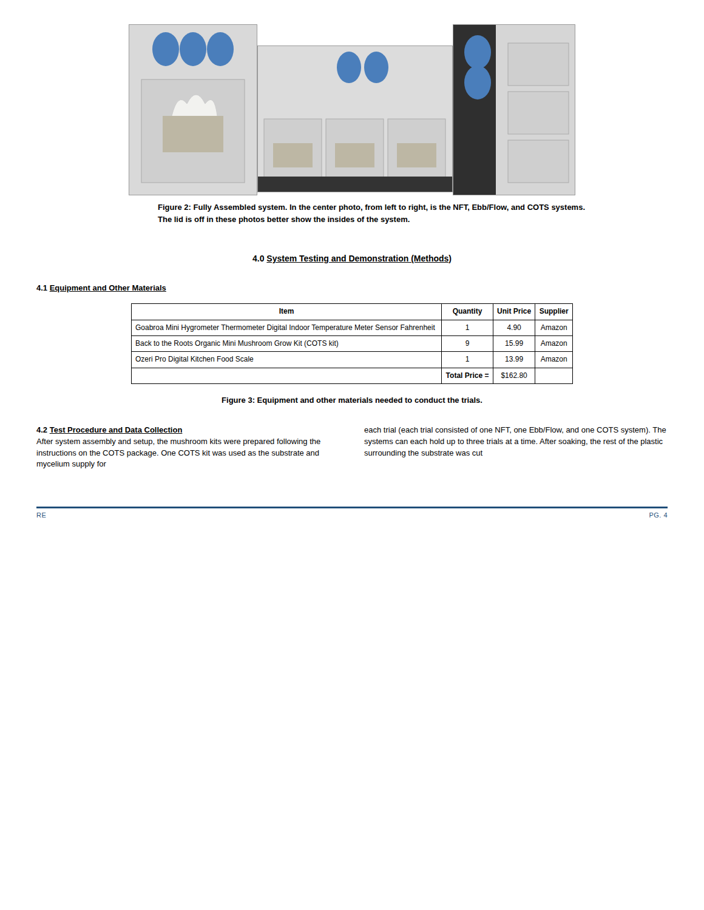Figure 2: Fully Assembled system. In the center photo, from left to right, is the NFT, Ebb/Flow, and COTS systems. The lid is off in these photos better show the insides of the system.
4.0 System Testing and Demonstration (Methods)
4.1 Equipment and Other Materials
| Item | Quantity | Unit Price | Supplier |
| --- | --- | --- | --- |
| Goabroa Mini Hygrometer Thermometer Digital Indoor Temperature Meter Sensor Fahrenheit | 1 | 4.90 | Amazon |
| Back to the Roots Organic Mini Mushroom Grow Kit (COTS kit) | 9 | 15.99 | Amazon |
| Ozeri Pro Digital Kitchen Food Scale | 1 | 13.99 | Amazon |
| | Total Price = | $162.80 | |
Figure 3: Equipment and other materials needed to conduct the trials.
4.2 Test Procedure and Data Collection
After system assembly and setup, the mushroom kits were prepared following the instructions on the COTS package. One COTS kit was used as the substrate and mycelium supply for
each trial (each trial consisted of one NFT, one Ebb/Flow, and one COTS system). The systems can each hold up to three trials at a time. After soaking, the rest of the plastic surrounding the substrate was cut
RE
PG. 4